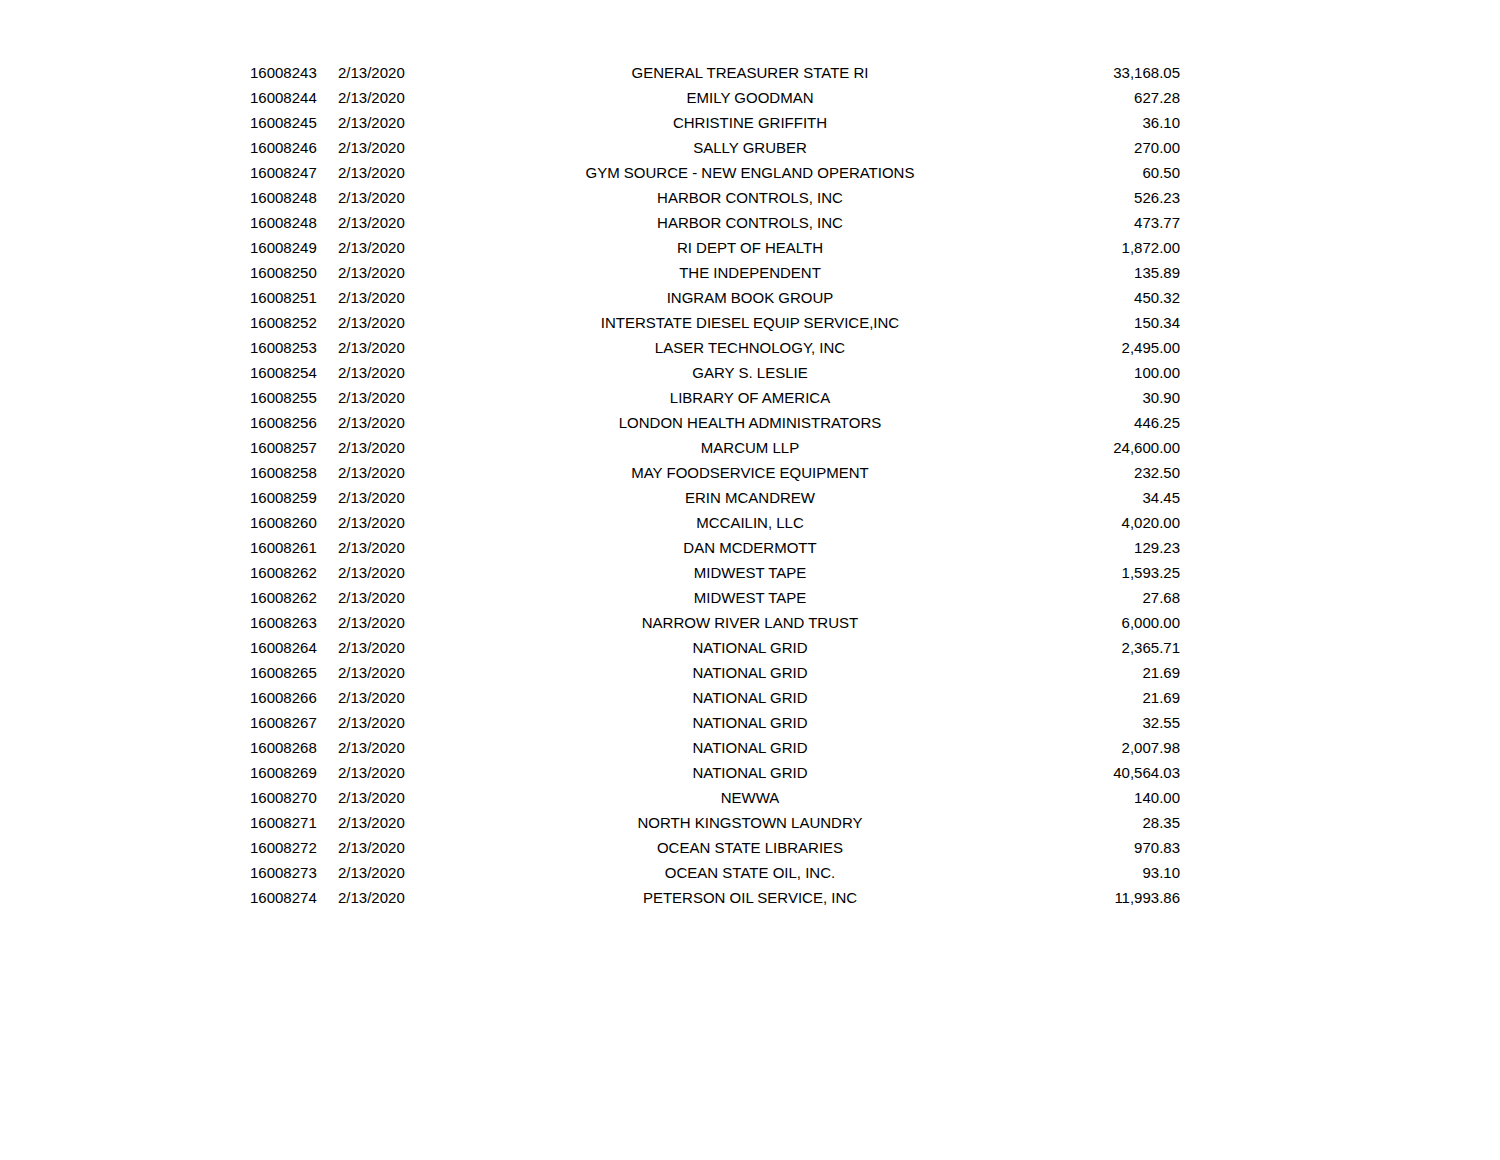| 16008243 | 2/13/2020 | GENERAL TREASURER STATE RI | 33,168.05 |
| 16008244 | 2/13/2020 | EMILY GOODMAN | 627.28 |
| 16008245 | 2/13/2020 | CHRISTINE GRIFFITH | 36.10 |
| 16008246 | 2/13/2020 | SALLY GRUBER | 270.00 |
| 16008247 | 2/13/2020 | GYM SOURCE - NEW ENGLAND OPERATIONS | 60.50 |
| 16008248 | 2/13/2020 | HARBOR CONTROLS, INC | 526.23 |
| 16008248 | 2/13/2020 | HARBOR CONTROLS, INC | 473.77 |
| 16008249 | 2/13/2020 | RI DEPT OF HEALTH | 1,872.00 |
| 16008250 | 2/13/2020 | THE INDEPENDENT | 135.89 |
| 16008251 | 2/13/2020 | INGRAM BOOK GROUP | 450.32 |
| 16008252 | 2/13/2020 | INTERSTATE DIESEL EQUIP SERVICE,INC | 150.34 |
| 16008253 | 2/13/2020 | LASER TECHNOLOGY, INC | 2,495.00 |
| 16008254 | 2/13/2020 | GARY S. LESLIE | 100.00 |
| 16008255 | 2/13/2020 | LIBRARY OF AMERICA | 30.90 |
| 16008256 | 2/13/2020 | LONDON HEALTH ADMINISTRATORS | 446.25 |
| 16008257 | 2/13/2020 | MARCUM LLP | 24,600.00 |
| 16008258 | 2/13/2020 | MAY FOODSERVICE EQUIPMENT | 232.50 |
| 16008259 | 2/13/2020 | ERIN MCANDREW | 34.45 |
| 16008260 | 2/13/2020 | MCCAILIN, LLC | 4,020.00 |
| 16008261 | 2/13/2020 | DAN MCDERMOTT | 129.23 |
| 16008262 | 2/13/2020 | MIDWEST TAPE | 1,593.25 |
| 16008262 | 2/13/2020 | MIDWEST TAPE | 27.68 |
| 16008263 | 2/13/2020 | NARROW RIVER LAND TRUST | 6,000.00 |
| 16008264 | 2/13/2020 | NATIONAL GRID | 2,365.71 |
| 16008265 | 2/13/2020 | NATIONAL GRID | 21.69 |
| 16008266 | 2/13/2020 | NATIONAL GRID | 21.69 |
| 16008267 | 2/13/2020 | NATIONAL GRID | 32.55 |
| 16008268 | 2/13/2020 | NATIONAL GRID | 2,007.98 |
| 16008269 | 2/13/2020 | NATIONAL GRID | 40,564.03 |
| 16008270 | 2/13/2020 | NEWWA | 140.00 |
| 16008271 | 2/13/2020 | NORTH KINGSTOWN LAUNDRY | 28.35 |
| 16008272 | 2/13/2020 | OCEAN STATE LIBRARIES | 970.83 |
| 16008273 | 2/13/2020 | OCEAN STATE OIL, INC. | 93.10 |
| 16008274 | 2/13/2020 | PETERSON OIL SERVICE, INC | 11,993.86 |